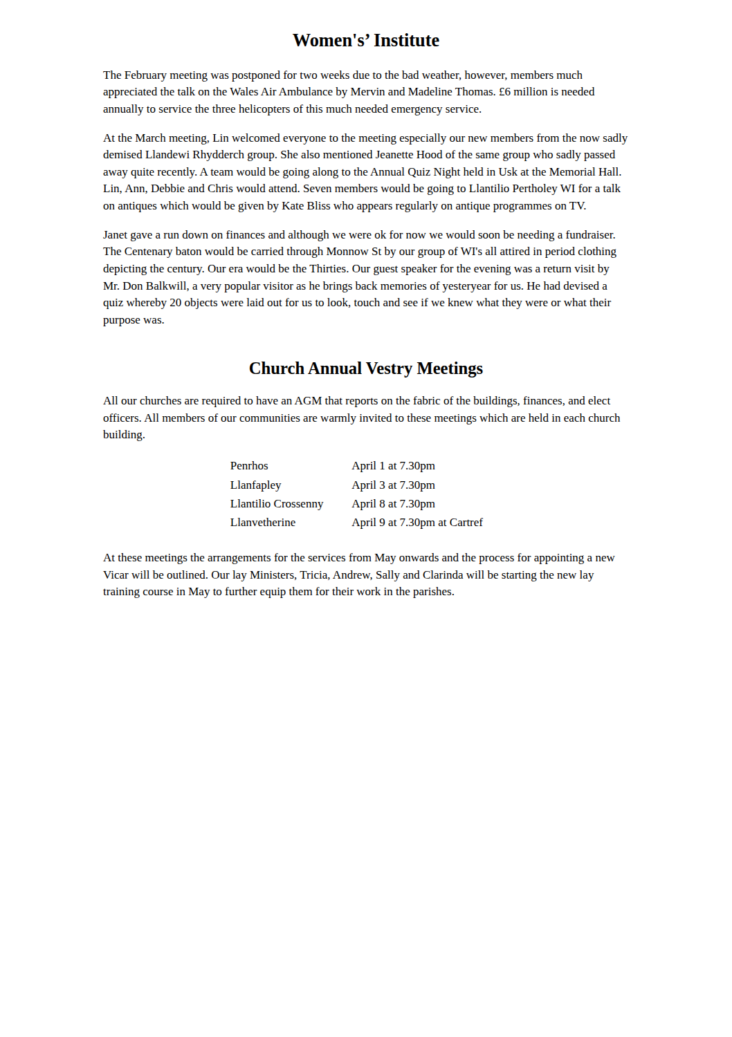Women's’ Institute
The February meeting was postponed for two weeks due to the bad weather, however, members much appreciated the talk on the Wales Air Ambulance by Mervin and Madeline Thomas. £6 million is needed annually to service the three helicopters of this much needed emergency service.
At the March meeting, Lin welcomed everyone to the meeting especially our new members from the now sadly demised Llandewi Rhydderch group. She also mentioned Jeanette Hood of the same group who sadly passed away quite recently. A team would be going along to the Annual Quiz Night held in Usk at the Memorial Hall. Lin, Ann, Debbie and Chris would attend. Seven members would be going to Llantilio Pertholey WI for a talk on antiques which would be given by Kate Bliss who appears regularly on antique programmes on TV.
Janet gave a run down on finances and although we were ok for now we would soon be needing a fundraiser. The Centenary baton would be carried through Monnow St by our group of WI's all attired in period clothing depicting the century. Our era would be the Thirties. Our guest speaker for the evening was a return visit by Mr. Don Balkwill, a very popular visitor as he brings back memories of yesteryear for us. He had devised a quiz whereby 20 objects were laid out for us to look, touch and see if we knew what they were or what their purpose was.
Church Annual Vestry Meetings
All our churches are required to have an AGM that reports on the fabric of the buildings, finances, and elect officers. All members of our communities are warmly invited to these meetings which are held in each church building.
| Penrhos | April 1 at 7.30pm |
| Llanfapley | April 3 at 7.30pm |
| Llantilio Crossenny | April 8 at 7.30pm |
| Llanvetherine | April 9 at 7.30pm at Cartref |
At these meetings the arrangements for the services from May onwards and the process for appointing a new Vicar will be outlined. Our lay Ministers, Tricia, Andrew, Sally and Clarinda will be starting the new lay training course in May to further equip them for their work in the parishes.